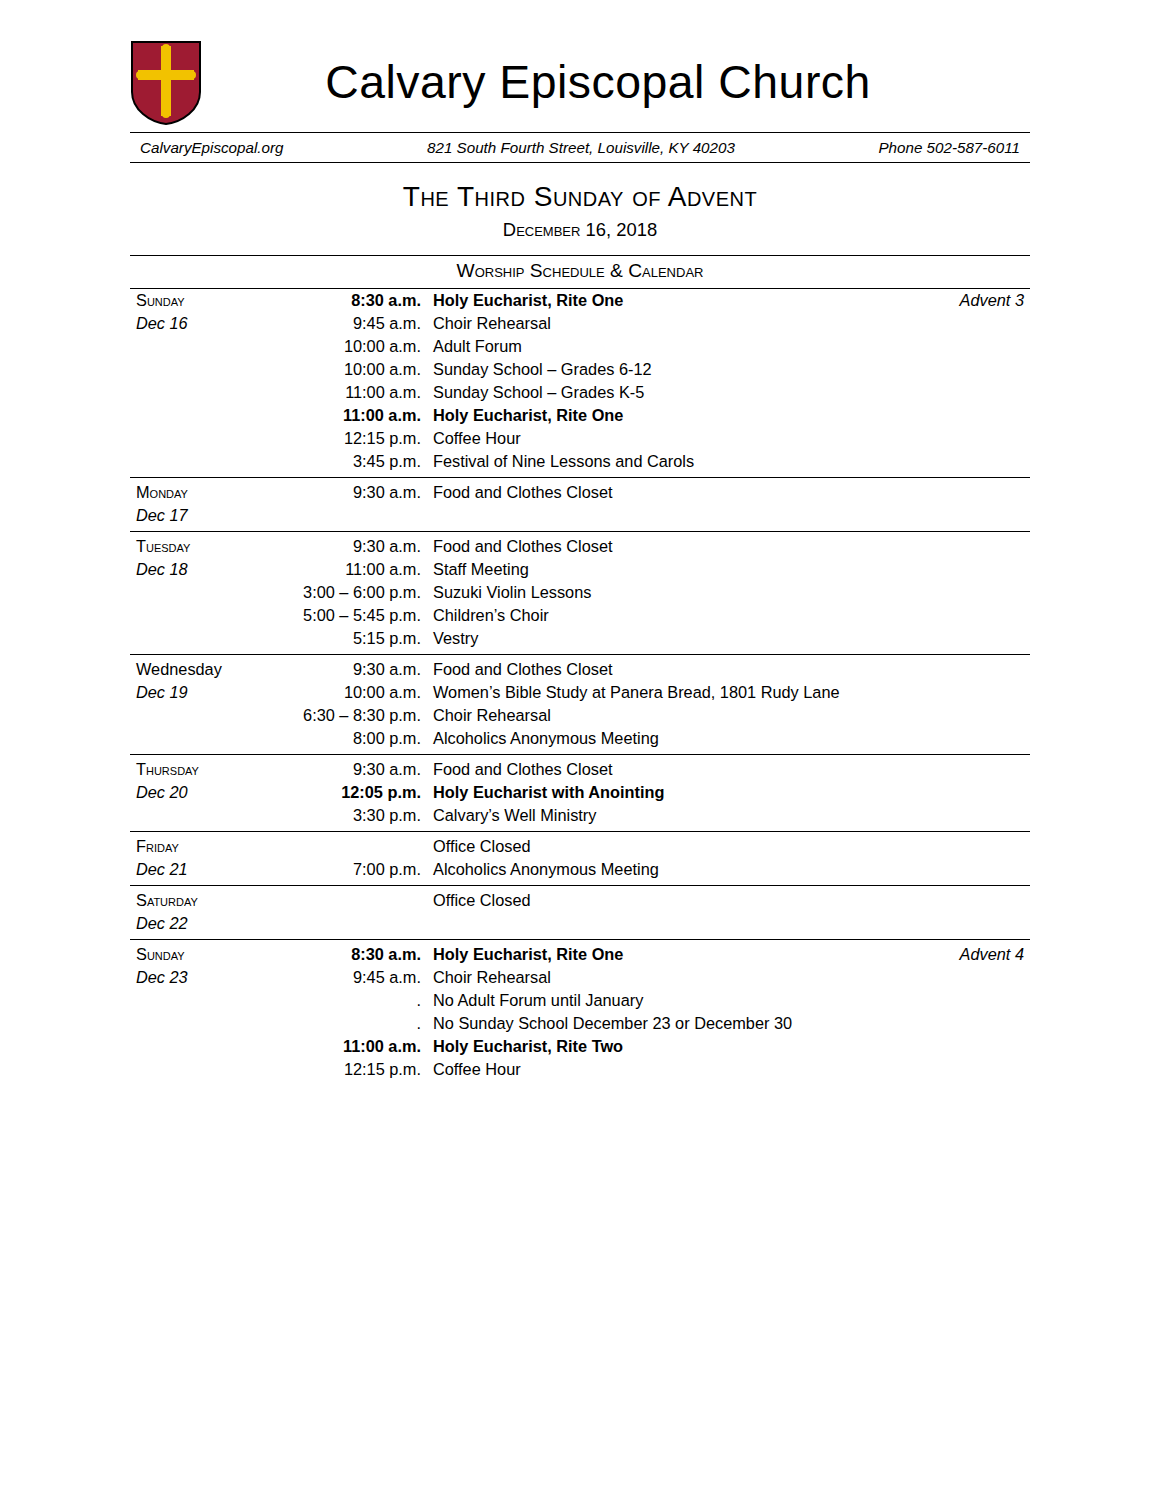Calvary Episcopal Church
CalvaryEpiscopal.org 821 South Fourth Street, Louisville, KY 40203 Phone 502-587-6011
The Third Sunday of Advent
December 16, 2018
Worship Schedule & Calendar
| Sunday | 8:30 a.m. | Holy Eucharist, Rite One | Advent 3 |
| Dec 16 | 9:45 a.m. | Choir Rehearsal | |
| | 10:00 a.m. | Adult Forum | |
| | 10:00 a.m. | Sunday School – Grades 6-12 | |
| | 11:00 a.m. | Sunday School – Grades K-5 | |
| | 11:00 a.m. | Holy Eucharist, Rite One | |
| | 12:15 p.m. | Coffee Hour | |
| | 3:45 p.m. | Festival of Nine Lessons and Carols | |
| Monday | 9:30 a.m. | Food and Clothes Closet | |
| Dec 17 | | | |
| Tuesday | 9:30 a.m. | Food and Clothes Closet | |
| Dec 18 | 11:00 a.m. | Staff Meeting | |
| | 3:00 – 6:00 p.m. | Suzuki Violin Lessons | |
| | 5:00 – 5:45 p.m. | Children’s Choir | |
| | 5:15 p.m. | Vestry | |
| Wednesday | 9:30 a.m. | Food and Clothes Closet | |
| Dec 19 | 10:00 a.m. | Women’s Bible Study at Panera Bread, 1801 Rudy Lane | |
| | 6:30 – 8:30 p.m. | Choir Rehearsal | |
| | 8:00 p.m. | Alcoholics Anonymous Meeting | |
| Thursday | 9:30 a.m. | Food and Clothes Closet | |
| Dec 20 | 12:05 p.m. | Holy Eucharist with Anointing | |
| | 3:30 p.m. | Calvary’s Well Ministry | |
| Friday | | Office Closed | |
| Dec 21 | 7:00 p.m. | Alcoholics Anonymous Meeting | |
| Saturday | | Office Closed | |
| Dec 22 | | | |
| Sunday | 8:30 a.m. | Holy Eucharist, Rite One | Advent 4 |
| Dec 23 | 9:45 a.m. | Choir Rehearsal | |
| | . | No Adult Forum until January | |
| | . | No Sunday School December 23 or December 30 | |
| | 11:00 a.m. | Holy Eucharist, Rite Two | |
| | 12:15 p.m. | Coffee Hour | |